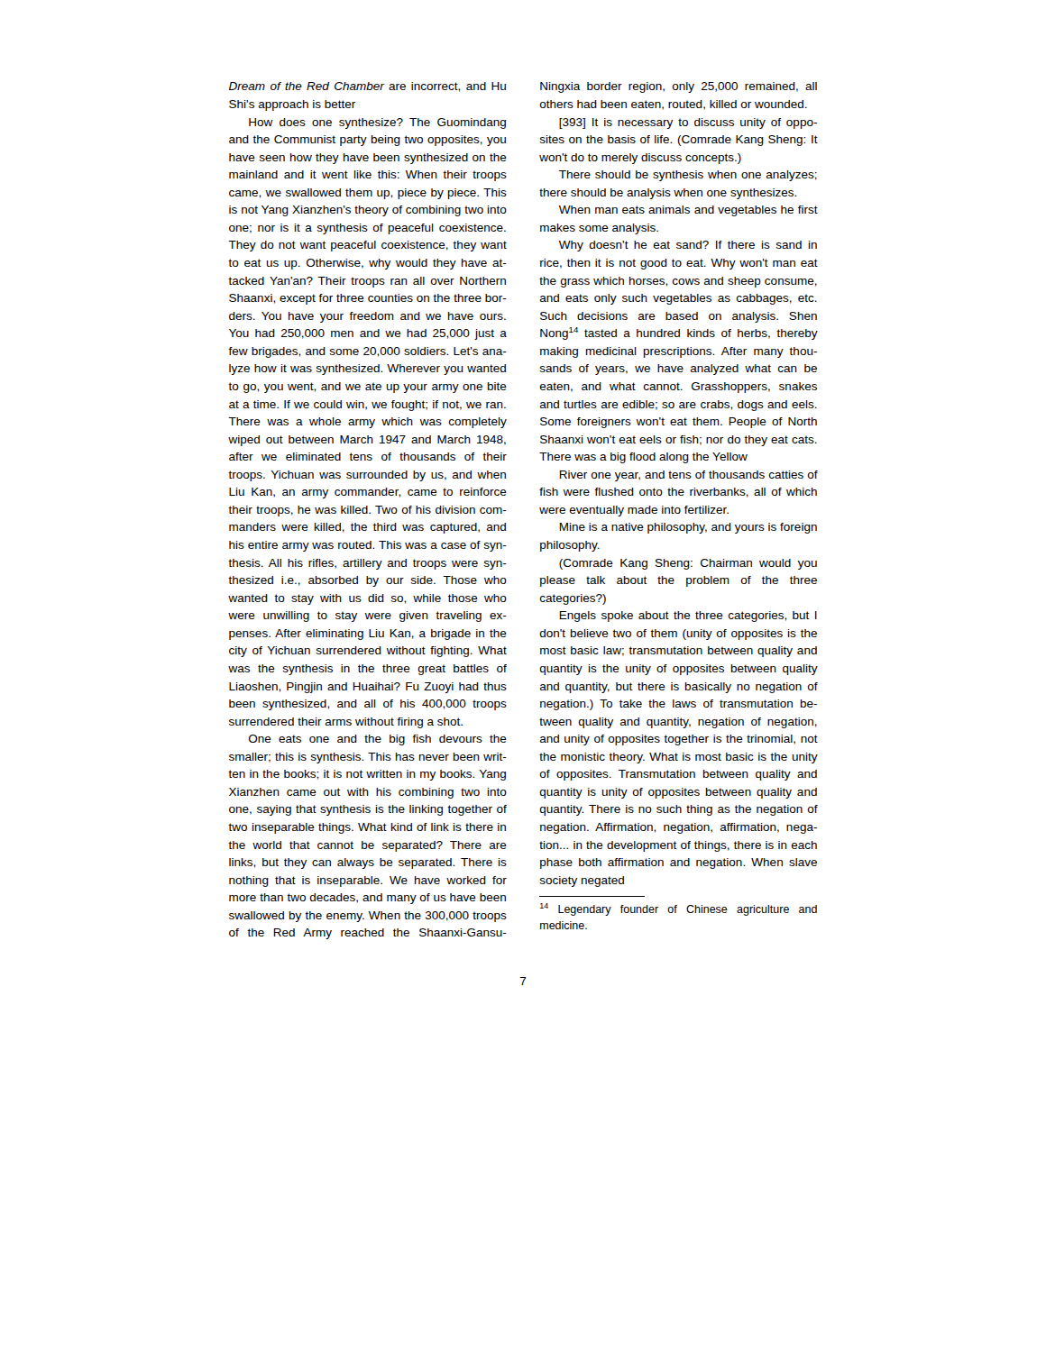Dream of the Red Chamber are incorrect, and Hu Shi's approach is better
How does one synthesize? The Guomindang and the Communist party being two opposites, you have seen how they have been synthesized on the mainland and it went like this: When their troops came, we swallowed them up, piece by piece. This is not Yang Xianzhen's theory of combining two into one; nor is it a synthesis of peaceful coexistence. They do not want peaceful coexistence, they want to eat us up. Otherwise, why would they have attacked Yan'an? Their troops ran all over Northern Shaanxi, except for three counties on the three borders. You have your freedom and we have ours. You had 250,000 men and we had 25,000 just a few brigades, and some 20,000 soldiers. Let's analyze how it was synthesized. Wherever you wanted to go, you went, and we ate up your army one bite at a time. If we could win, we fought; if not, we ran. There was a whole army which was completely wiped out between March 1947 and March 1948, after we eliminated tens of thousands of their troops. Yichuan was surrounded by us, and when Liu Kan, an army commander, came to reinforce their troops, he was killed. Two of his division commanders were killed, the third was captured, and his entire army was routed. This was a case of synthesis. All his rifles, artillery and troops were synthesized i.e., absorbed by our side. Those who wanted to stay with us did so, while those who were unwilling to stay were given traveling expenses. After eliminating Liu Kan, a brigade in the city of Yichuan surrendered without fighting. What was the synthesis in the three great battles of Liaoshen, Pingjin and Huaihai? Fu Zuoyi had thus been synthesized, and all of his 400,000 troops surrendered their arms without firing a shot.
One eats one and the big fish devours the smaller; this is synthesis. This has never been written in the books; it is not written in my books. Yang Xianzhen came out with his combining two into one, saying that synthesis is the linking together of two inseparable things. What kind of link is there in the world that cannot be separated? There are links, but they can always be separated. There is nothing that is inseparable. We have worked for more than two decades, and many of us have been swallowed by the enemy. When the 300,000 troops of the Red Army reached the Shaanxi-Gansu-Ningxia border region, only 25,000 remained, all others had been eaten, routed, killed or wounded.
[393] It is necessary to discuss unity of opposites on the basis of life. (Comrade Kang Sheng: It won't do to merely discuss concepts.)
There should be synthesis when one analyzes; there should be analysis when one synthesizes.
When man eats animals and vegetables he first makes some analysis.
Why doesn't he eat sand? If there is sand in rice, then it is not good to eat. Why won't man eat the grass which horses, cows and sheep consume, and eats only such vegetables as cabbages, etc. Such decisions are based on analysis. Shen Nong14 tasted a hundred kinds of herbs, thereby making medicinal prescriptions. After many thousands of years, we have analyzed what can be eaten, and what cannot. Grasshoppers, snakes and turtles are edible; so are crabs, dogs and eels. Some foreigners won't eat them. People of North Shaanxi won't eat eels or fish; nor do they eat cats. There was a big flood along the Yellow
River one year, and tens of thousands catties of fish were flushed onto the riverbanks, all of which were eventually made into fertilizer.
Mine is a native philosophy, and yours is foreign philosophy.
(Comrade Kang Sheng: Chairman would you please talk about the problem of the three categories?)
Engels spoke about the three categories, but I don't believe two of them (unity of opposites is the most basic law; transmutation between quality and quantity is the unity of opposites between quality and quantity, but there is basically no negation of negation.) To take the laws of transmutation between quality and quantity, negation of negation, and unity of opposites together is the trinomial, not the monistic theory. What is most basic is the unity of opposites. Transmutation between quality and quantity is unity of opposites between quality and quantity. There is no such thing as the negation of negation. Affirmation, negation, affirmation, negation... in the development of things, there is in each phase both affirmation and negation. When slave society negated
14 Legendary founder of Chinese agriculture and medicine.
7